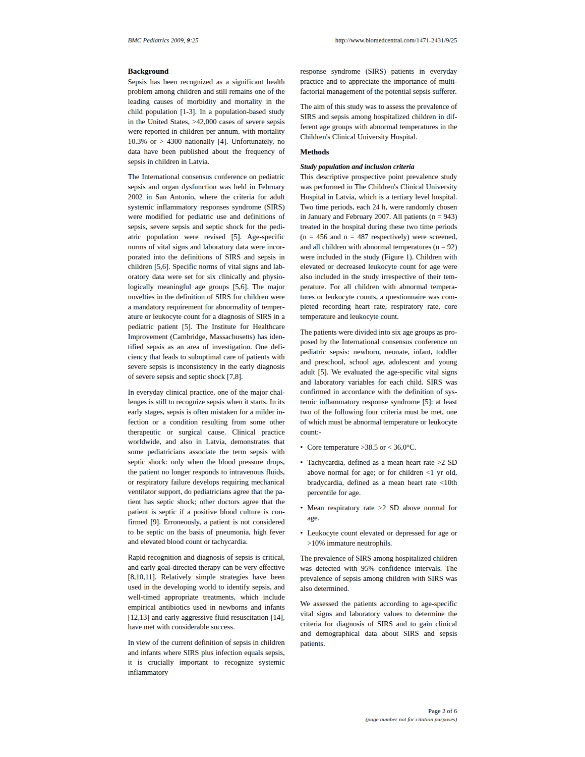BMC Pediatrics 2009, 9:25
http://www.biomedcentral.com/1471-2431/9/25
Background
Sepsis has been recognized as a significant health problem among children and still remains one of the leading causes of morbidity and mortality in the child population [1-3]. In a population-based study in the United States, >42,000 cases of severe sepsis were reported in children per annum, with mortality 10.3% or > 4300 nationally [4]. Unfortunately, no data have been published about the frequency of sepsis in children in Latvia.
The International consensus conference on pediatric sepsis and organ dysfunction was held in February 2002 in San Antonio, where the criteria for adult systemic inflammatory responses syndrome (SIRS) were modified for pediatric use and definitions of sepsis, severe sepsis and septic shock for the pediatric population were revised [5]. Age-specific norms of vital signs and laboratory data were incorporated into the definitions of SIRS and sepsis in children [5,6]. Specific norms of vital signs and laboratory data were set for six clinically and physiologically meaningful age groups [5,6]. The major novelties in the definition of SIRS for children were a mandatory requirement for abnormality of temperature or leukocyte count for a diagnosis of SIRS in a pediatric patient [5]. The Institute for Healthcare Improvement (Cambridge, Massachusetts) has identified sepsis as an area of investigation. One deficiency that leads to suboptimal care of patients with severe sepsis is inconsistency in the early diagnosis of severe sepsis and septic shock [7,8].
In everyday clinical practice, one of the major challenges is still to recognize sepsis when it starts. In its early stages, sepsis is often mistaken for a milder infection or a condition resulting from some other therapeutic or surgical cause. Clinical practice worldwide, and also in Latvia, demonstrates that some pediatricians associate the term sepsis with septic shock: only when the blood pressure drops, the patient no longer responds to intravenous fluids, or respiratory failure develops requiring mechanical ventilator support, do pediatricians agree that the patient has septic shock; other doctors agree that the patient is septic if a positive blood culture is confirmed [9]. Erroneously, a patient is not considered to be septic on the basis of pneumonia, high fever and elevated blood count or tachycardia.
Rapid recognition and diagnosis of sepsis is critical, and early goal-directed therapy can be very effective [8,10,11]. Relatively simple strategies have been used in the developing world to identify sepsis, and well-timed appropriate treatments, which include empirical antibiotics used in newborns and infants [12,13] and early aggressive fluid resuscitation [14], have met with considerable success.
In view of the current definition of sepsis in children and infants where SIRS plus infection equals sepsis, it is crucially important to recognize systemic inflammatory
response syndrome (SIRS) patients in everyday practice and to appreciate the importance of multifactorial management of the potential sepsis sufferer.
The aim of this study was to assess the prevalence of SIRS and sepsis among hospitalized children in different age groups with abnormal temperatures in the Children's Clinical University Hospital.
Methods
Study population and inclusion criteria
This descriptive prospective point prevalence study was performed in The Children's Clinical University Hospital in Latvia, which is a tertiary level hospital. Two time periods, each 24 h, were randomly chosen in January and February 2007. All patients (n = 943) treated in the hospital during these two time periods (n = 456 and n = 487 respectively) were screened, and all children with abnormal temperatures (n = 92) were included in the study (Figure 1). Children with elevated or decreased leukocyte count for age were also included in the study irrespective of their temperature. For all children with abnormal temperatures or leukocyte counts, a questionnaire was completed recording heart rate, respiratory rate, core temperature and leukocyte count.
The patients were divided into six age groups as proposed by the International consensus conference on pediatric sepsis: newborn, neonate, infant, toddler and preschool, school age, adolescent and young adult [5]. We evaluated the age-specific vital signs and laboratory variables for each child. SIRS was confirmed in accordance with the definition of systemic inflammatory response syndrome [5]: at least two of the following four criteria must be met, one of which must be abnormal temperature or leukocyte count:-
Core temperature >38.5 or < 36.0°C.
Tachycardia, defined as a mean heart rate >2 SD above normal for age; or for children <1 yr old, bradycardia, defined as a mean heart rate <10th percentile for age.
Mean respiratory rate >2 SD above normal for age.
Leukocyte count elevated or depressed for age or >10% immature neutrophils.
The prevalence of SIRS among hospitalized children was detected with 95% confidence intervals. The prevalence of sepsis among children with SIRS was also determined.
We assessed the patients according to age-specific vital signs and laboratory values to determine the criteria for diagnosis of SIRS and to gain clinical and demographical data about SIRS and sepsis patients.
Page 2 of 6
(page number not for citation purposes)